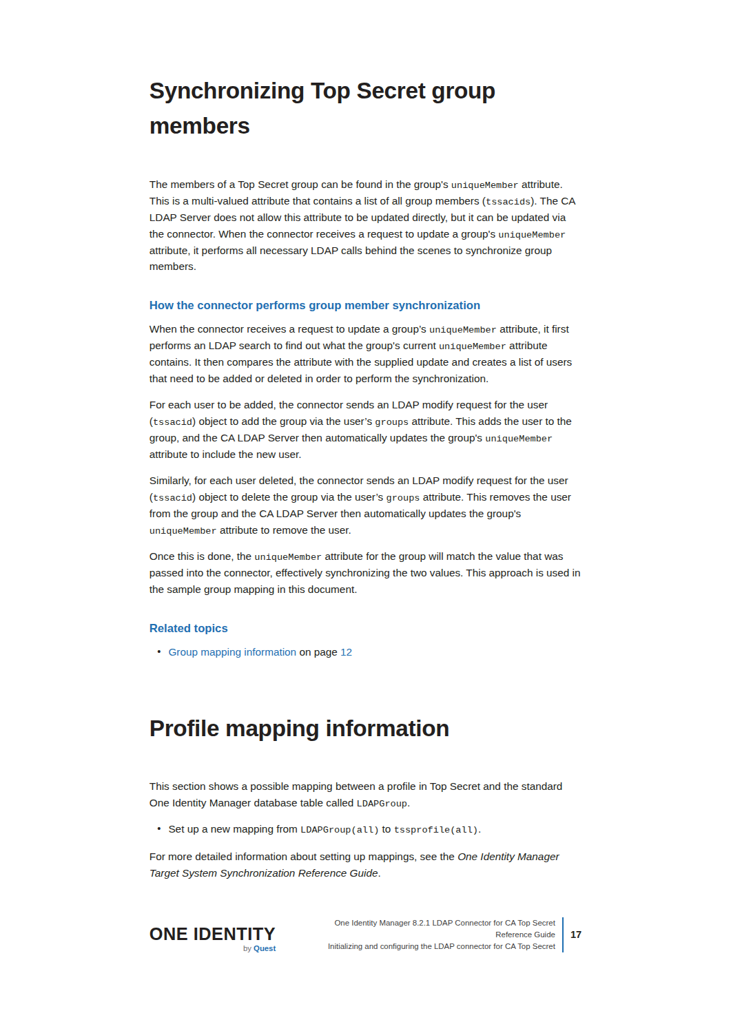Synchronizing Top Secret group members
The members of a Top Secret group can be found in the group's uniqueMember attribute. This is a multi-valued attribute that contains a list of all group members (tssacids). The CA LDAP Server does not allow this attribute to be updated directly, but it can be updated via the connector. When the connector receives a request to update a group's uniqueMember attribute, it performs all necessary LDAP calls behind the scenes to synchronize group members.
How the connector performs group member synchronization
When the connector receives a request to update a group’s uniqueMember attribute, it first performs an LDAP search to find out what the group's current uniqueMember attribute contains. It then compares the attribute with the supplied update and creates a list of users that need to be added or deleted in order to perform the synchronization.
For each user to be added, the connector sends an LDAP modify request for the user (tssacid) object to add the group via the user’s groups attribute. This adds the user to the group, and the CA LDAP Server then automatically updates the group's uniqueMember attribute to include the new user.
Similarly, for each user deleted, the connector sends an LDAP modify request for the user (tssacid) object to delete the group via the user’s groups attribute. This removes the user from the group and the CA LDAP Server then automatically updates the group's uniqueMember attribute to remove the user.
Once this is done, the uniqueMember attribute for the group will match the value that was passed into the connector, effectively synchronizing the two values. This approach is used in the sample group mapping in this document.
Related topics
Group mapping information on page 12
Profile mapping information
This section shows a possible mapping between a profile in Top Secret and the standard One Identity Manager database table called LDAPGroup.
Set up a new mapping from LDAPGroup(all) to tssprofile(all).
For more detailed information about setting up mappings, see the One Identity Manager Target System Synchronization Reference Guide.
ONE IDENTITY
by Quest
One Identity Manager 8.2.1 LDAP Connector for CA Top Secret
Reference Guide
Initializing and configuring the LDAP connector for CA Top Secret
17